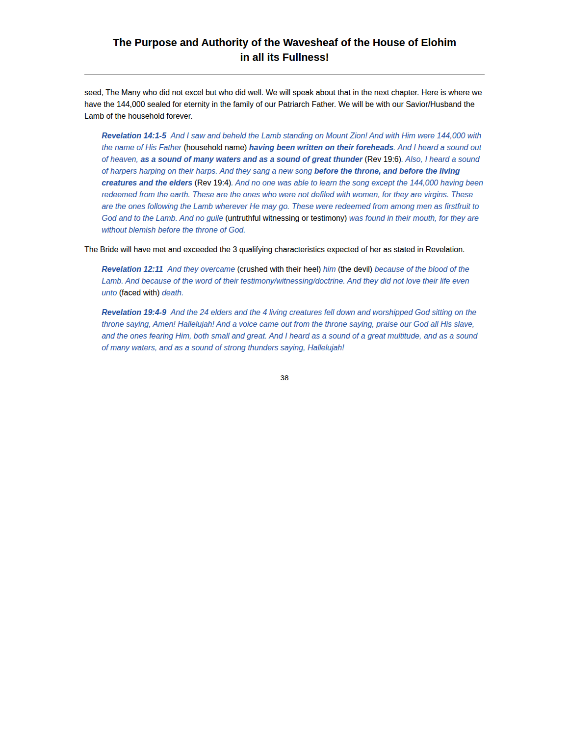The Purpose and Authority of the Wavesheaf of the House of Elohim
in all its Fullness!
seed, The Many who did not excel but who did well. We will speak about that in the next chapter. Here is where we have the 144,000 sealed for eternity in the family of our Patriarch Father. We will be with our Savior/Husband the Lamb of the household forever.
Revelation 14:1-5 And I saw and beheld the Lamb standing on Mount Zion! And with Him were 144,000 with the name of His Father (household name) having been written on their foreheads. And I heard a sound out of heaven, as a sound of many waters and as a sound of great thunder (Rev 19:6). Also, I heard a sound of harpers harping on their harps. And they sang a new song before the throne, and before the living creatures and the elders (Rev 19:4). And no one was able to learn the song except the 144,000 having been redeemed from the earth. These are the ones who were not defiled with women, for they are virgins. These are the ones following the Lamb wherever He may go. These were redeemed from among men as firstfruit to God and to the Lamb. And no guile (untruthful witnessing or testimony) was found in their mouth, for they are without blemish before the throne of God.
The Bride will have met and exceeded the 3 qualifying characteristics expected of her as stated in Revelation.
Revelation 12:11 And they overcame (crushed with their heel) him (the devil) because of the blood of the Lamb. And because of the word of their testimony/witnessing/doctrine. And they did not love their life even unto (faced with) death.
Revelation 19:4-9 And the 24 elders and the 4 living creatures fell down and worshipped God sitting on the throne saying, Amen! Hallelujah! And a voice came out from the throne saying, praise our God all His slave, and the ones fearing Him, both small and great. And I heard as a sound of a great multitude, and as a sound of many waters, and as a sound of strong thunders saying, Hallelujah!
38